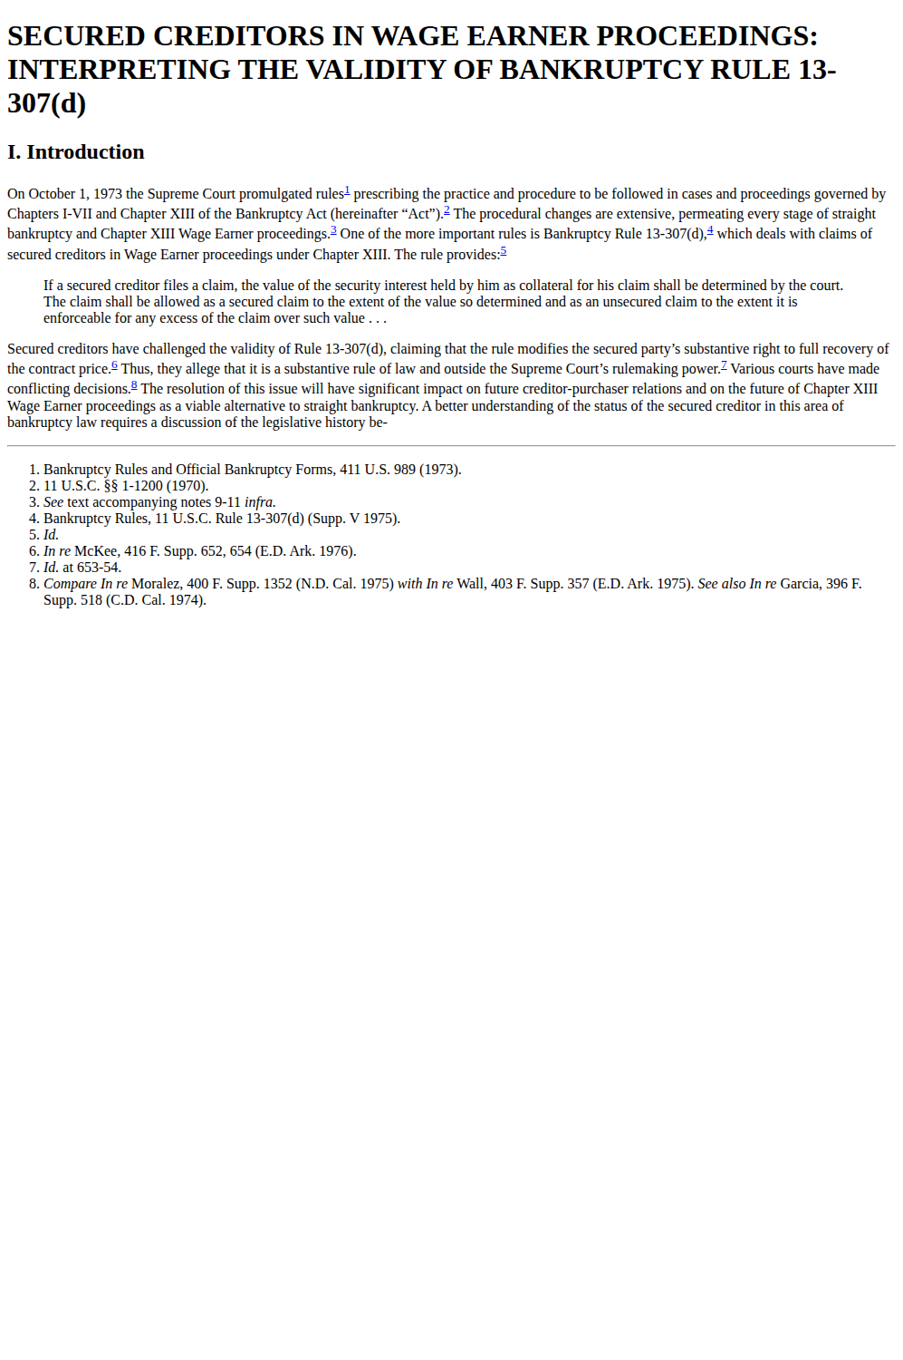SECURED CREDITORS IN WAGE EARNER PROCEEDINGS: INTERPRETING THE VALIDITY OF BANKRUPTCY RULE 13-307(d)
I. Introduction
On October 1, 1973 the Supreme Court promulgated rules1 prescribing the practice and procedure to be followed in cases and proceedings governed by Chapters I-VII and Chapter XIII of the Bankruptcy Act (hereinafter “Act”).2 The procedural changes are extensive, permeating every stage of straight bankruptcy and Chapter XIII Wage Earner proceedings.3 One of the more important rules is Bankruptcy Rule 13-307(d),4 which deals with claims of secured creditors in Wage Earner proceedings under Chapter XIII. The rule provides:5
If a secured creditor files a claim, the value of the security interest held by him as collateral for his claim shall be determined by the court. The claim shall be allowed as a secured claim to the extent of the value so determined and as an unsecured claim to the extent it is enforceable for any excess of the claim over such value . . .
Secured creditors have challenged the validity of Rule 13-307(d), claiming that the rule modifies the secured party’s substantive right to full recovery of the contract price.6 Thus, they allege that it is a substantive rule of law and outside the Supreme Court’s rulemaking power.7 Various courts have made conflicting decisions.8 The resolution of this issue will have significant impact on future creditor-purchaser relations and on the future of Chapter XIII Wage Earner proceedings as a viable alternative to straight bankruptcy. A better understanding of the status of the secured creditor in this area of bankruptcy law requires a discussion of the legislative history be-
Bankruptcy Rules and Official Bankruptcy Forms, 411 U.S. 989 (1973).
11 U.S.C. §§ 1-1200 (1970).
See text accompanying notes 9-11 infra.
Bankruptcy Rules, 11 U.S.C. Rule 13-307(d) (Supp. V 1975).
Id.
In re McKee, 416 F. Supp. 652, 654 (E.D. Ark. 1976).
Id. at 653-54.
Compare In re Moralez, 400 F. Supp. 1352 (N.D. Cal. 1975) with In re Wall, 403 F. Supp. 357 (E.D. Ark. 1975). See also In re Garcia, 396 F. Supp. 518 (C.D. Cal. 1974).